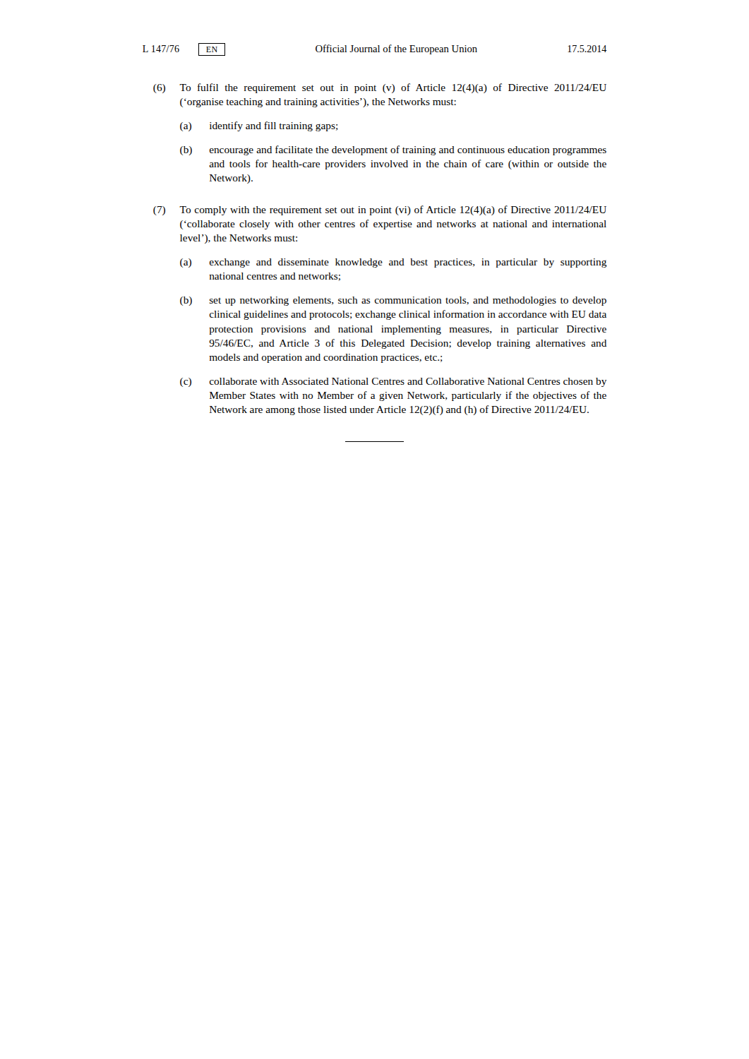L 147/76 EN
Official Journal of the European Union
17.5.2014
(6)
To fulfil the requirement set out in point (v) of Article 12(4)(a) of Directive 2011/24/EU (‘organise teaching and training activities’), the Networks must:
(a)
identify and fill training gaps;
(b)
encourage and facilitate the development of training and continuous education programmes and tools for health-care providers involved in the chain of care (within or outside the Network).
(7)
To comply with the requirement set out in point (vi) of Article 12(4)(a) of Directive 2011/24/EU (‘collaborate closely with other centres of expertise and networks at national and international level’), the Networks must:
(a)
exchange and disseminate knowledge and best practices, in particular by supporting national centres and networks;
(b)
set up networking elements, such as communication tools, and methodologies to develop clinical guidelines and protocols; exchange clinical information in accordance with EU data protection provisions and national implementing measures, in particular Directive 95/46/EC, and Article 3 of this Delegated Decision; develop training alternatives and models and operation and coordination practices, etc.;
(c)
collaborate with Associated National Centres and Collaborative National Centres chosen by Member States with no Member of a given Network, particularly if the objectives of the Network are among those listed under Article 12(2)(f) and (h) of Directive 2011/24/EU.